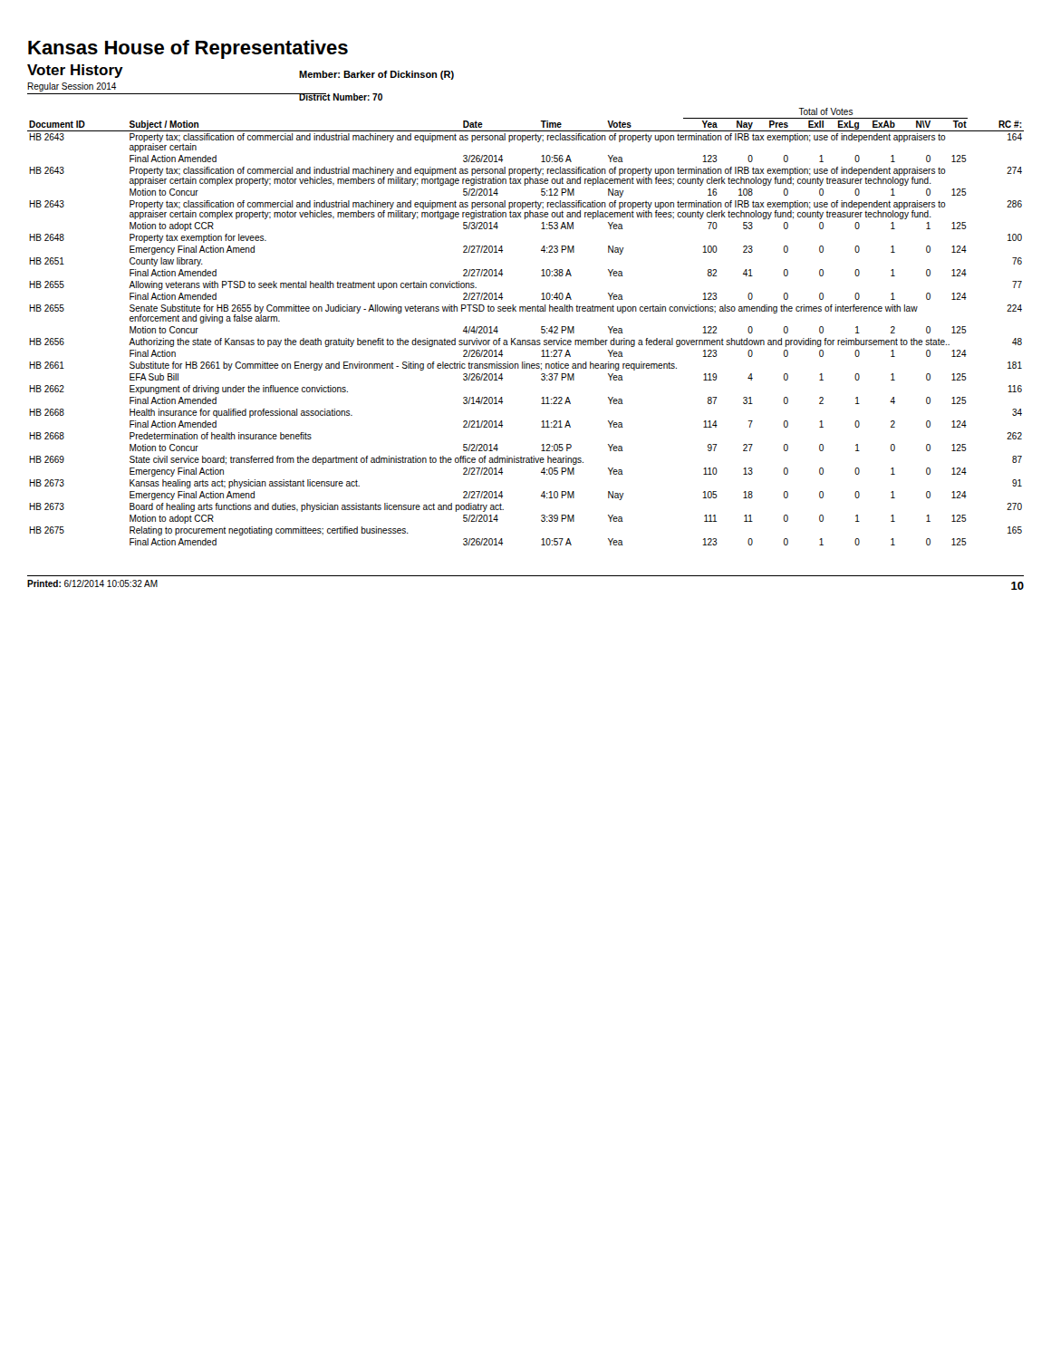Kansas House of Representatives
Voter History
Regular Session 2014
Member: Barker of Dickinson (R)
District Number: 70
| | Total of Votes | |
| --- | --- | --- |
| Document ID | Subject / Motion | Date | Time | Votes | Yea | Nay | Pres | ExII | ExLg | ExAb | N\V | Tot | RC #: |
| HB 2643 | Property tax; classification of commercial and industrial machinery and equipment as personal property; reclassification of property upon termination of IRB tax exemption; use of independent appraisers to appraiser certain | 164 |
| | Final Action Amended | 3/26/2014 | 10:56 A | Yea | 123 | 0 | 0 | 1 | 0 | 1 | 0 | 125 | |
| HB 2643 | Property tax; classification of commercial and industrial machinery and equipment as personal property; reclassification of property upon termination of IRB tax exemption; use of independent appraisers to appraiser certain complex property; motor vehicles, members of military; mortgage registration tax phase out and replacement with fees; county clerk technology fund; county treasurer technology fund. | 274 |
| | Motion to Concur | 5/2/2014 | 5:12 PM | Nay | 16 | 108 | 0 | 0 | 0 | 1 | 0 | 125 | |
| HB 2643 | Property tax; classification of commercial and industrial machinery and equipment as personal property; reclassification of property upon termination of IRB tax exemption; use of independent appraisers to appraiser certain complex property; motor vehicles, members of military; mortgage registration tax phase out and replacement with fees; county clerk technology fund; county treasurer technology fund. | 286 |
| | Motion to adopt CCR | 5/3/2014 | 1:53 AM | Yea | 70 | 53 | 0 | 0 | 0 | 1 | 1 | 125 | |
| HB 2648 | Property tax exemption for levees. | 100 |
| | Emergency Final Action Amend | 2/27/2014 | 4:23 PM | Nay | 100 | 23 | 0 | 0 | 0 | 1 | 0 | 124 | |
| HB 2651 | County law library. | 76 |
| | Final Action Amended | 2/27/2014 | 10:38 A | Yea | 82 | 41 | 0 | 0 | 0 | 1 | 0 | 124 | |
| HB 2655 | Allowing veterans with PTSD to seek mental health treatment upon certain convictions. | 77 |
| | Final Action Amended | 2/27/2014 | 10:40 A | Yea | 123 | 0 | 0 | 0 | 0 | 1 | 0 | 124 | |
| HB 2655 | Senate Substitute for HB 2655 by Committee on Judiciary - Allowing veterans with PTSD to seek mental health treatment upon certain convictions; also amending the crimes of interference with law enforcement and giving a false alarm. | 224 |
| | Motion to Concur | 4/4/2014 | 5:42 PM | Yea | 122 | 0 | 0 | 0 | 1 | 2 | 0 | 125 | |
| HB 2656 | Authorizing the state of Kansas to pay the death gratuity benefit to the designated survivor of a Kansas service member during a federal government shutdown and providing for reimbursement to the state.. | 48 |
| | Final Action | 2/26/2014 | 11:27 A | Yea | 123 | 0 | 0 | 0 | 0 | 1 | 0 | 124 | |
| HB 2661 | Substitute for HB 2661 by Committee on Energy and Environment - Siting of electric transmission lines; notice and hearing requirements. | 181 |
| | EFA Sub Bill | 3/26/2014 | 3:37 PM | Yea | 119 | 4 | 0 | 1 | 0 | 1 | 0 | 125 | |
| HB 2662 | Expungment of driving under the influence convictions. | 116 |
| | Final Action Amended | 3/14/2014 | 11:22 A | Yea | 87 | 31 | 0 | 2 | 1 | 4 | 0 | 125 | |
| HB 2668 | Health insurance for qualified professional associations. | 34 |
| | Final Action Amended | 2/21/2014 | 11:21 A | Yea | 114 | 7 | 0 | 1 | 0 | 2 | 0 | 124 | |
| HB 2668 | Predetermination of health insurance benefits | 262 |
| | Motion to Concur | 5/2/2014 | 12:05 P | Yea | 97 | 27 | 0 | 0 | 1 | 0 | 0 | 125 | |
| HB 2669 | State civil service board; transferred from the department of administration to the office of administrative hearings. | 87 |
| | Emergency Final Action | 2/27/2014 | 4:05 PM | Yea | 110 | 13 | 0 | 0 | 0 | 1 | 0 | 124 | |
| HB 2673 | Kansas healing arts act; physician assistant licensure act. | 91 |
| | Emergency Final Action Amend | 2/27/2014 | 4:10 PM | Nay | 105 | 18 | 0 | 0 | 0 | 1 | 0 | 124 | |
| HB 2673 | Board of healing arts functions and duties, physician assistants licensure act and podiatry act. | 270 |
| | Motion to adopt CCR | 5/2/2014 | 3:39 PM | Yea | 111 | 11 | 0 | 0 | 1 | 1 | 1 | 125 | |
| HB 2675 | Relating to procurement negotiating committees; certified businesses. | 165 |
| | Final Action Amended | 3/26/2014 | 10:57 A | Yea | 123 | 0 | 0 | 1 | 0 | 1 | 0 | 125 | |
Printed: 6/12/2014 10:05:32 AM
10